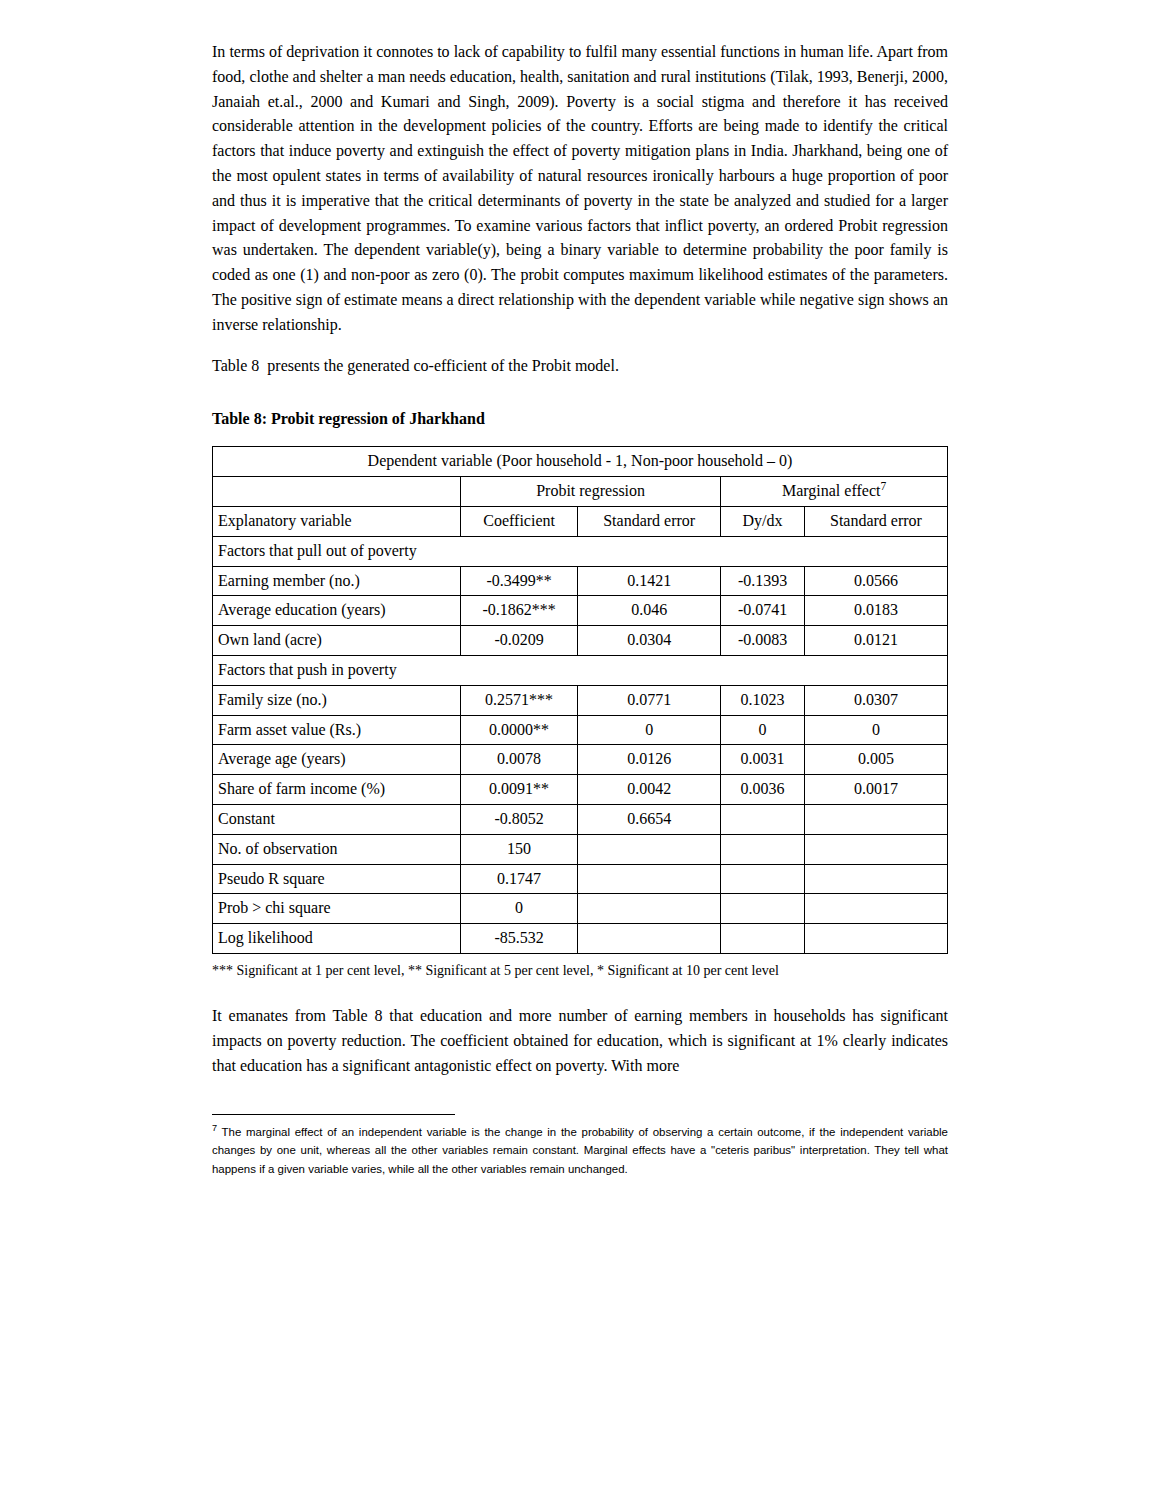In terms of deprivation it connotes to lack of capability to fulfil many essential functions in human life. Apart from food, clothe and shelter a man needs education, health, sanitation and rural institutions (Tilak, 1993, Benerji, 2000, Janaiah et.al., 2000 and Kumari and Singh, 2009). Poverty is a social stigma and therefore it has received considerable attention in the development policies of the country. Efforts are being made to identify the critical factors that induce poverty and extinguish the effect of poverty mitigation plans in India. Jharkhand, being one of the most opulent states in terms of availability of natural resources ironically harbours a huge proportion of poor and thus it is imperative that the critical determinants of poverty in the state be analyzed and studied for a larger impact of development programmes. To examine various factors that inflict poverty, an ordered Probit regression was undertaken. The dependent variable(y), being a binary variable to determine probability the poor family is coded as one (1) and non-poor as zero (0). The probit computes maximum likelihood estimates of the parameters. The positive sign of estimate means a direct relationship with the dependent variable while negative sign shows an inverse relationship.
Table 8 presents the generated co-efficient of the Probit model.
Table 8: Probit regression of Jharkhand
| Dependent variable (Poor household - 1, Non-poor household – 0) |
| | Probit regression | Marginal effect 7 |
| Explanatory variable | Coefficient | Standard error | Dy/dx | Standard error |
| Factors that pull out of poverty |
| Earning member (no.) | -0.3499** | 0.1421 | -0.1393 | 0.0566 |
| Average education (years) | -0.1862*** | 0.046 | -0.0741 | 0.0183 |
| Own land (acre) | -0.0209 | 0.0304 | -0.0083 | 0.0121 |
| Factors that push in poverty |
| Family size (no.) | 0.2571*** | 0.0771 | 0.1023 | 0.0307 |
| Farm asset value (Rs.) | 0.0000** | 0 | 0 | 0 |
| Average age (years) | 0.0078 | 0.0126 | 0.0031 | 0.005 |
| Share of farm income (%) | 0.0091** | 0.0042 | 0.0036 | 0.0017 |
| Constant | -0.8052 | 0.6654 | | |
| No. of observation | 150 | | | |
| Pseudo R square | 0.1747 | | | |
| Prob > chi square | 0 | | | |
| Log likelihood | -85.532 | | | |
*** Significant at 1 per cent level, ** Significant at 5 per cent level, * Significant at 10 per cent level
It emanates from Table 8 that education and more number of earning members in households has significant impacts on poverty reduction. The coefficient obtained for education, which is significant at 1% clearly indicates that education has a significant antagonistic effect on poverty. With more
7 The marginal effect of an independent variable is the change in the probability of observing a certain outcome, if the independent variable changes by one unit, whereas all the other variables remain constant. Marginal effects have a "ceteris paribus" interpretation. They tell what happens if a given variable varies, while all the other variables remain unchanged.